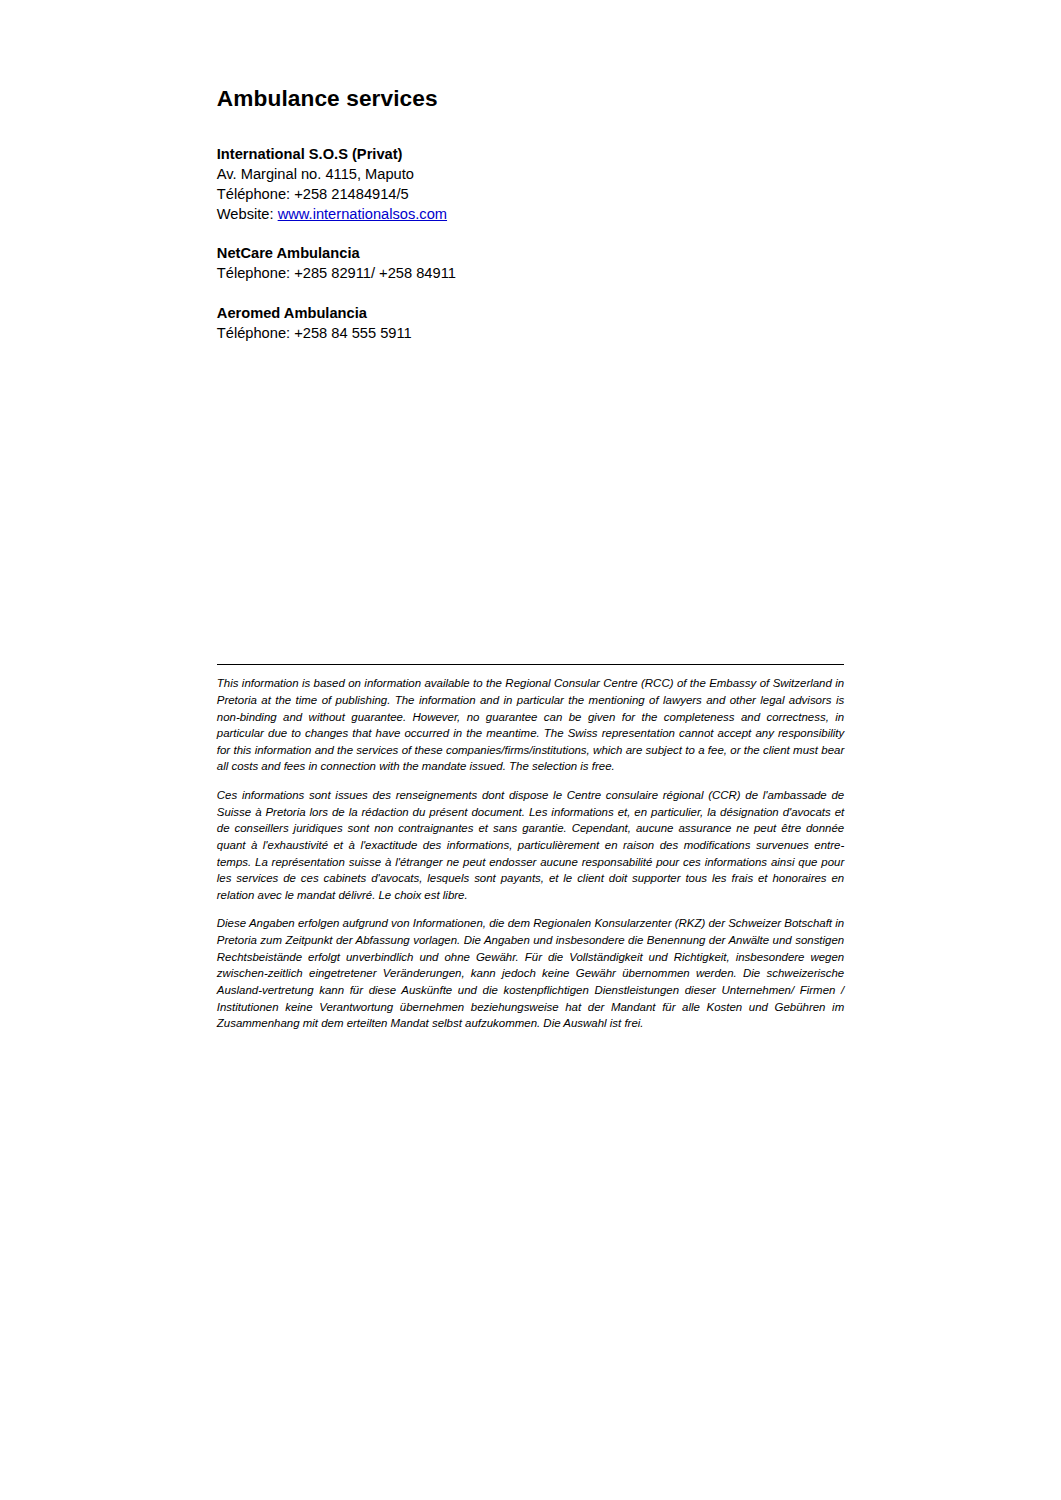Ambulance services
International S.O.S (Privat)
Av. Marginal no. 4115, Maputo
Téléphone: +258 21484914/5
Website: www.internationalsos.com
NetCare Ambulancia
Télephone: +285 82911/ +258 84911
Aeromed Ambulancia
Téléphone: +258 84 555 5911
This information is based on information available to the Regional Consular Centre (RCC) of the Embassy of Switzerland in Pretoria at the time of publishing. The information and in particular the mentioning of lawyers and other legal advisors is non-binding and without guarantee. However, no guarantee can be given for the completeness and correctness, in particular due to changes that have occurred in the meantime. The Swiss representation cannot accept any responsibility for this information and the services of these companies/firms/institutions, which are subject to a fee, or the client must bear all costs and fees in connection with the mandate issued. The selection is free.
Ces informations sont issues des renseignements dont dispose le Centre consulaire régional (CCR) de l'ambassade de Suisse à Pretoria lors de la rédaction du présent document. Les informations et, en particulier, la désignation d'avocats et de conseillers juridiques sont non contraignantes et sans garantie. Cependant, aucune assurance ne peut être donnée quant à l'exhaustivité et à l'exactitude des informations, particulièrement en raison des modifications survenues entre-temps. La représentation suisse à l'étranger ne peut endosser aucune responsabilité pour ces informations ainsi que pour les services de ces cabinets d'avocats, lesquels sont payants, et le client doit supporter tous les frais et honoraires en relation avec le mandat délivré. Le choix est libre.
Diese Angaben erfolgen aufgrund von Informationen, die dem Regionalen Konsularzenter (RKZ) der Schweizer Botschaft in Pretoria zum Zeitpunkt der Abfassung vorlagen. Die Angaben und insbesondere die Benennung der Anwälte und sonstigen Rechtsbeistände erfolgt unverbindlich und ohne Gewähr. Für die Vollständigkeit und Richtigkeit, insbesondere wegen zwischen-zeitlich eingetretener Veränderungen, kann jedoch keine Gewähr übernommen werden. Die schweizerische Ausland-vertretung kann für diese Auskünfte und die kostenpflichtigen Dienstleistungen dieser Unternehmen/ Firmen / Institutionen keine Verantwortung übernehmen beziehungsweise hat der Mandant für alle Kosten und Gebühren im Zusammenhang mit dem erteilten Mandat selbst aufzukommen. Die Auswahl ist frei.